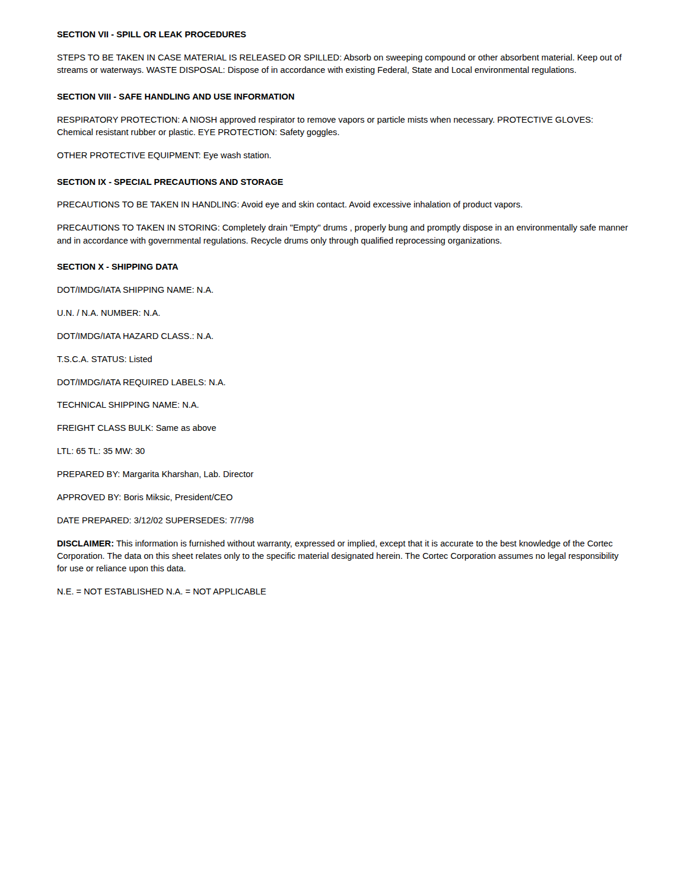SECTION VII - SPILL OR LEAK PROCEDURES
STEPS TO BE TAKEN IN CASE MATERIAL IS RELEASED OR SPILLED: Absorb on sweeping compound or other absorbent material. Keep out of streams or waterways. WASTE DISPOSAL: Dispose of in accordance with existing Federal, State and Local environmental regulations.
SECTION VIII - SAFE HANDLING AND USE INFORMATION
RESPIRATORY PROTECTION: A NIOSH approved respirator to remove vapors or particle mists when necessary. PROTECTIVE GLOVES: Chemical resistant rubber or plastic. EYE PROTECTION: Safety goggles.
OTHER PROTECTIVE EQUIPMENT: Eye wash station.
SECTION IX - SPECIAL PRECAUTIONS AND STORAGE
PRECAUTIONS TO BE TAKEN IN HANDLING: Avoid eye and skin contact. Avoid excessive inhalation of product vapors.
PRECAUTIONS TO TAKEN IN STORING: Completely drain "Empty" drums , properly bung and promptly dispose in an environmentally safe manner and in accordance with governmental regulations. Recycle drums only through qualified reprocessing organizations.
SECTION X - SHIPPING DATA
DOT/IMDG/IATA SHIPPING NAME: N.A.
U.N. / N.A. NUMBER: N.A.
DOT/IMDG/IATA HAZARD CLASS.: N.A.
T.S.C.A. STATUS: Listed
DOT/IMDG/IATA REQUIRED LABELS: N.A.
TECHNICAL SHIPPING NAME: N.A.
FREIGHT CLASS BULK: Same as above
LTL: 65 TL: 35 MW: 30
PREPARED BY: Margarita Kharshan, Lab. Director
APPROVED BY: Boris Miksic, President/CEO
DATE PREPARED: 3/12/02 SUPERSEDES: 7/7/98
DISCLAIMER: This information is furnished without warranty, expressed or implied, except that it is accurate to the best knowledge of the Cortec Corporation. The data on this sheet relates only to the specific material designated herein. The Cortec Corporation assumes no legal responsibility for use or reliance upon this data.
N.E. = NOT ESTABLISHED N.A. = NOT APPLICABLE